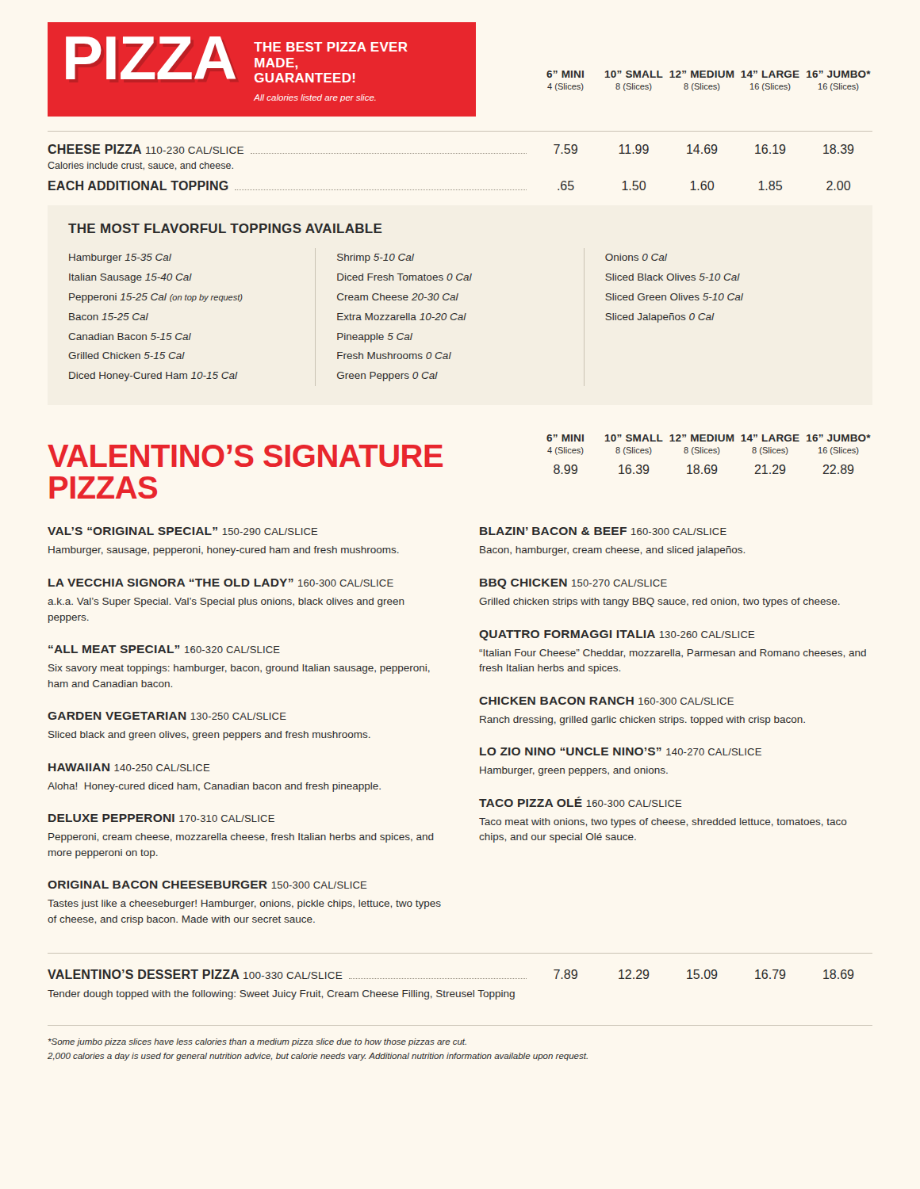PIZZA
The best pizza ever made,
guaranteed!
All calories listed are per slice.
6” Mini
4 (Slices)
10” Small
8 (Slices)
12” Medium
8 (Slices)
14” Large
16 (Slices)
16” Jumbo*
16 (Slices)
Cheese Pizza 110-230 Cal/Slice
7.5911.9914.6916.1918.39
Calories include crust, sauce, and cheese.
Each Additional Topping
.651.501.601.852.00
The Most Flavorful Toppings Available
Hamburger 15-35 Cal
Italian Sausage 15-40 Cal
Pepperoni 15-25 Cal (on top by request)
Bacon 15-25 Cal
Canadian Bacon 5-15 Cal
Grilled Chicken 5-15 Cal
Diced Honey-Cured Ham 10-15 Cal
Shrimp 5-10 Cal
Diced Fresh Tomatoes 0 Cal
Cream Cheese 20-30 Cal
Extra Mozzarella 10-20 Cal
Pineapple 5 Cal
Fresh Mushrooms 0 Cal
Green Peppers 0 Cal
Onions 0 Cal
Sliced Black Olives 5-10 Cal
Sliced Green Olives 5-10 Cal
Sliced Jalapeños 0 Cal
Valentino’s Signature Pizzas
6” Mini
4 (Slices)
10” Small
8 (Slices)
12” Medium
8 (Slices)
14” Large
8 (Slices)
16” Jumbo*
16 (Slices)
8.9916.3918.6921.2922.89
Val’s “Original Special” 150-290 Cal/Slice
Hamburger, sausage, pepperoni, honey-cured ham and fresh mushrooms.
La Vecchia Signora “The Old Lady” 160-300 Cal/Slice
a.k.a. Val’s Super Special. Val’s Special plus onions, black olives and green peppers.
“All Meat Special” 160-320 Cal/Slice
Six savory meat toppings: hamburger, bacon, ground Italian sausage, pepperoni, ham and Canadian bacon.
Garden Vegetarian 130-250 Cal/Slice
Sliced black and green olives, green peppers and fresh mushrooms.
Hawaiian 140-250 Cal/Slice
Aloha! Honey-cured diced ham, Canadian bacon and fresh pineapple.
Deluxe Pepperoni 170-310 Cal/Slice
Pepperoni, cream cheese, mozzarella cheese, fresh Italian herbs and spices, and more pepperoni on top.
Original Bacon Cheeseburger 150-300 Cal/Slice
Tastes just like a cheeseburger! Hamburger, onions, pickle chips, lettuce, two types of cheese, and crisp bacon. Made with our secret sauce.
Blazin’ Bacon & Beef 160-300 Cal/Slice
Bacon, hamburger, cream cheese, and sliced jalapeños.
BBQ Chicken 150-270 Cal/Slice
Grilled chicken strips with tangy BBQ sauce, red onion, two types of cheese.
Quattro Formaggi Italia 130-260 Cal/Slice
“Italian Four Cheese” Cheddar, mozzarella, Parmesan and Romano cheeses, and fresh Italian herbs and spices.
Chicken Bacon Ranch 160-300 Cal/Slice
Ranch dressing, grilled garlic chicken strips. topped with crisp bacon.
Lo Zio Nino “Uncle Nino’s” 140-270 Cal/Slice
Hamburger, green peppers, and onions.
Taco Pizza Olé 160-300 Cal/Slice
Taco meat with onions, two types of cheese, shredded lettuce, tomatoes, taco chips, and our special Olé sauce.
Valentino’s Dessert Pizza 100-330 Cal/Slice
7.8912.2915.0916.7918.69
Tender dough topped with the following: Sweet Juicy Fruit, Cream Cheese Filling, Streusel Topping
*Some jumbo pizza slices have less calories than a medium pizza slice due to how those pizzas are cut.
2,000 calories a day is used for general nutrition advice, but calorie needs vary. Additional nutrition information available upon request.